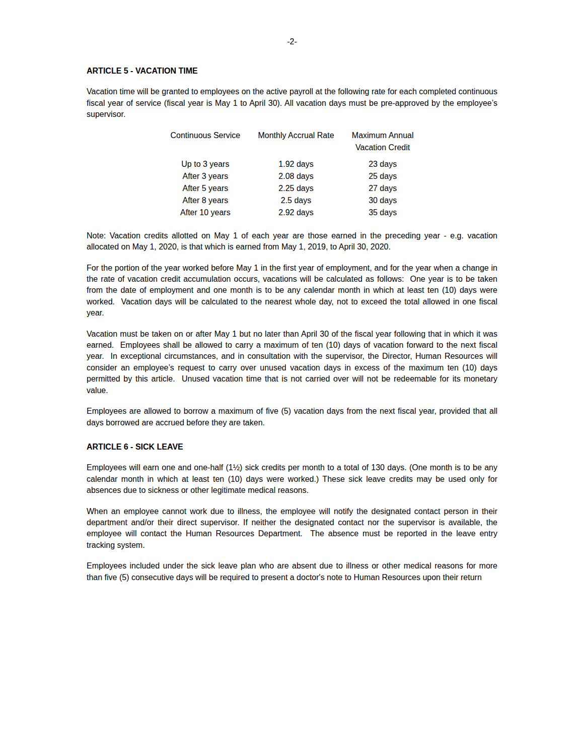-2-
ARTICLE 5 - VACATION TIME
Vacation time will be granted to employees on the active payroll at the following rate for each completed continuous fiscal year of service (fiscal year is May 1 to April 30). All vacation days must be pre-approved by the employee’s supervisor.
| Continuous Service | Monthly Accrual Rate | Maximum Annual |
| --- | --- | --- |
| | | Vacation Credit |
| Up to 3 years | 1.92 days | 23 days |
| After 3 years | 2.08 days | 25 days |
| After 5 years | 2.25 days | 27 days |
| After 8 years | 2.5 days | 30 days |
| After 10 years | 2.92 days | 35 days |
Note: Vacation credits allotted on May 1 of each year are those earned in the preceding year - e.g. vacation allocated on May 1, 2020, is that which is earned from May 1, 2019, to April 30, 2020.
For the portion of the year worked before May 1 in the first year of employment, and for the year when a change in the rate of vacation credit accumulation occurs, vacations will be calculated as follows: One year is to be taken from the date of employment and one month is to be any calendar month in which at least ten (10) days were worked. Vacation days will be calculated to the nearest whole day, not to exceed the total allowed in one fiscal year.
Vacation must be taken on or after May 1 but no later than April 30 of the fiscal year following that in which it was earned. Employees shall be allowed to carry a maximum of ten (10) days of vacation forward to the next fiscal year. In exceptional circumstances, and in consultation with the supervisor, the Director, Human Resources will consider an employee’s request to carry over unused vacation days in excess of the maximum ten (10) days permitted by this article. Unused vacation time that is not carried over will not be redeemable for its monetary value.
Employees are allowed to borrow a maximum of five (5) vacation days from the next fiscal year, provided that all days borrowed are accrued before they are taken.
ARTICLE 6 - SICK LEAVE
Employees will earn one and one-half (1½) sick credits per month to a total of 130 days. (One month is to be any calendar month in which at least ten (10) days were worked.) These sick leave credits may be used only for absences due to sickness or other legitimate medical reasons.
When an employee cannot work due to illness, the employee will notify the designated contact person in their department and/or their direct supervisor. If neither the designated contact nor the supervisor is available, the employee will contact the Human Resources Department. The absence must be reported in the leave entry tracking system.
Employees included under the sick leave plan who are absent due to illness or other medical reasons for more than five (5) consecutive days will be required to present a doctor's note to Human Resources upon their return